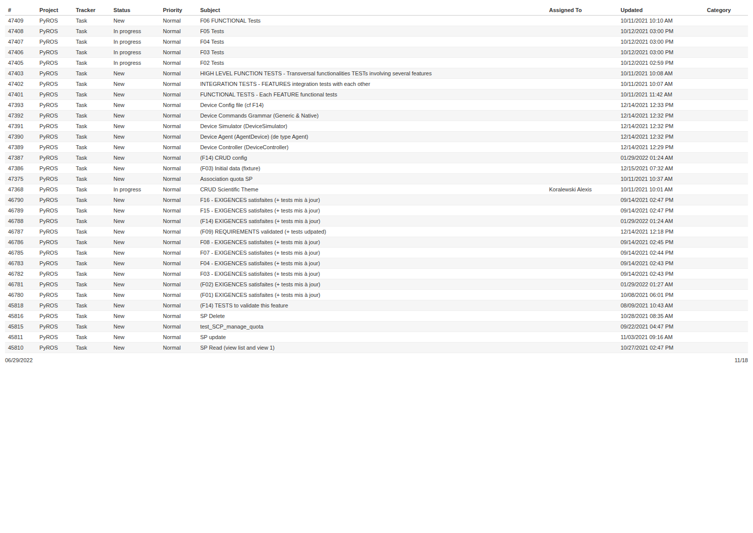| # | Project | Tracker | Status | Priority | Subject | Assigned To | Updated | Category |
| --- | --- | --- | --- | --- | --- | --- | --- | --- |
| 47409 | PyROS | Task | New | Normal | F06 FUNCTIONAL Tests | | 10/11/2021 10:10 AM | |
| 47408 | PyROS | Task | In progress | Normal | F05 Tests | | 10/12/2021 03:00 PM | |
| 47407 | PyROS | Task | In progress | Normal | F04 Tests | | 10/12/2021 03:00 PM | |
| 47406 | PyROS | Task | In progress | Normal | F03 Tests | | 10/12/2021 03:00 PM | |
| 47405 | PyROS | Task | In progress | Normal | F02 Tests | | 10/12/2021 02:59 PM | |
| 47403 | PyROS | Task | New | Normal | HIGH LEVEL FUNCTION TESTS - Transversal functionalities TESTs involving several features | | 10/11/2021 10:08 AM | |
| 47402 | PyROS | Task | New | Normal | INTEGRATION TESTS - FEATURES integration tests with each other | | 10/11/2021 10:07 AM | |
| 47401 | PyROS | Task | New | Normal | FUNCTIONAL TESTS - Each FEATURE functional tests | | 10/11/2021 11:42 AM | |
| 47393 | PyROS | Task | New | Normal | Device Config file (cf F14) | | 12/14/2021 12:33 PM | |
| 47392 | PyROS | Task | New | Normal | Device Commands Grammar (Generic & Native) | | 12/14/2021 12:32 PM | |
| 47391 | PyROS | Task | New | Normal | Device Simulator (DeviceSimulator) | | 12/14/2021 12:32 PM | |
| 47390 | PyROS | Task | New | Normal | Device Agent (AgentDevice) (de type Agent) | | 12/14/2021 12:32 PM | |
| 47389 | PyROS | Task | New | Normal | Device Controller (DeviceController) | | 12/14/2021 12:29 PM | |
| 47387 | PyROS | Task | New | Normal | (F14) CRUD config | | 01/29/2022 01:24 AM | |
| 47386 | PyROS | Task | New | Normal | (F03) Initial data (fixture) | | 12/15/2021 07:32 AM | |
| 47375 | PyROS | Task | New | Normal | Association quota SP | | 10/11/2021 10:37 AM | |
| 47368 | PyROS | Task | In progress | Normal | CRUD Scientific Theme | Koralewski Alexis | 10/11/2021 10:01 AM | |
| 46790 | PyROS | Task | New | Normal | F16 - EXIGENCES satisfaites (+ tests mis à jour) | | 09/14/2021 02:47 PM | |
| 46789 | PyROS | Task | New | Normal | F15 - EXIGENCES satisfaites (+ tests mis à jour) | | 09/14/2021 02:47 PM | |
| 46788 | PyROS | Task | New | Normal | (F14) EXIGENCES satisfaites (+ tests mis à jour) | | 01/29/2022 01:24 AM | |
| 46787 | PyROS | Task | New | Normal | (F09) REQUIREMENTS validated (+ tests udpated) | | 12/14/2021 12:18 PM | |
| 46786 | PyROS | Task | New | Normal | F08 - EXIGENCES satisfaites (+ tests mis à jour) | | 09/14/2021 02:45 PM | |
| 46785 | PyROS | Task | New | Normal | F07 - EXIGENCES satisfaites (+ tests mis à jour) | | 09/14/2021 02:44 PM | |
| 46783 | PyROS | Task | New | Normal | F04 - EXIGENCES satisfaites (+ tests mis à jour) | | 09/14/2021 02:43 PM | |
| 46782 | PyROS | Task | New | Normal | F03 - EXIGENCES satisfaites (+ tests mis à jour) | | 09/14/2021 02:43 PM | |
| 46781 | PyROS | Task | New | Normal | (F02) EXIGENCES satisfaites (+ tests mis à jour) | | 01/29/2022 01:27 AM | |
| 46780 | PyROS | Task | New | Normal | (F01) EXIGENCES satisfaites (+ tests mis à jour) | | 10/08/2021 06:01 PM | |
| 45818 | PyROS | Task | New | Normal | (F14) TESTS to validate this feature | | 08/09/2021 10:43 AM | |
| 45816 | PyROS | Task | New | Normal | SP Delete | | 10/28/2021 08:35 AM | |
| 45815 | PyROS | Task | New | Normal | test_SCP_manage_quota | | 09/22/2021 04:47 PM | |
| 45811 | PyROS | Task | New | Normal | SP update | | 11/03/2021 09:16 AM | |
| 45810 | PyROS | Task | New | Normal | SP Read (view list and view 1) | | 10/27/2021 02:47 PM | |
06/29/2022 11/18